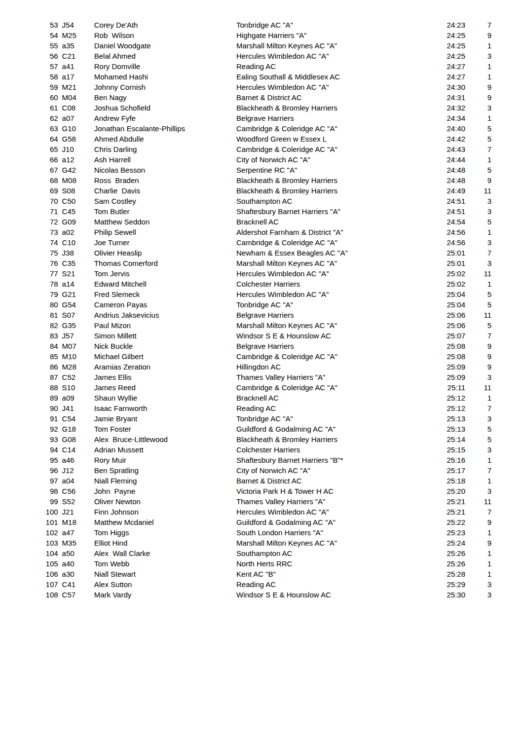| 53 | J54 | Corey De'Ath | Tonbridge AC "A" | 24:23 | 7 |
| 54 | M25 | Rob Wilson | Highgate Harriers "A" | 24:25 | 9 |
| 55 | a35 | Daniel Woodgate | Marshall Milton Keynes AC "A" | 24:25 | 1 |
| 56 | C21 | Belal Ahmed | Hercules Wimbledon AC "A" | 24:25 | 3 |
| 57 | a41 | Rory Domville | Reading AC | 24:27 | 1 |
| 58 | a17 | Mohamed Hashi | Ealing Southall & Middlesex AC | 24:27 | 1 |
| 59 | M21 | Johnny Cornish | Hercules Wimbledon AC "A" | 24:30 | 9 |
| 60 | M04 | Ben Nagy | Barnet & District AC | 24:31 | 9 |
| 61 | C08 | Joshua Schofield | Blackheath & Bromley Harriers | 24:32 | 3 |
| 62 | a07 | Andrew Fyfe | Belgrave Harriers | 24:34 | 1 |
| 63 | G10 | Jonathan Escalante-Phillips | Cambridge & Coleridge AC "A" | 24:40 | 5 |
| 64 | G58 | Ahmed Abdulle | Woodford Green w Essex L | 24:42 | 5 |
| 65 | J10 | Chris Darling | Cambridge & Coleridge AC "A" | 24:43 | 7 |
| 66 | a12 | Ash Harrell | City of Norwich AC "A" | 24:44 | 1 |
| 67 | G42 | Nicolas Besson | Serpentine RC "A" | 24:48 | 5 |
| 68 | M08 | Ross Braden | Blackheath & Bromley Harriers | 24:48 | 9 |
| 69 | S08 | Charlie Davis | Blackheath & Bromley Harriers | 24:49 | 11 |
| 70 | C50 | Sam Costley | Southampton AC | 24:51 | 3 |
| 71 | C45 | Tom Butler | Shaftesbury Barnet Harriers "A" | 24:51 | 3 |
| 72 | G09 | Matthew Seddon | Bracknell AC | 24:54 | 5 |
| 73 | a02 | Philip Sewell | Aldershot Farnham & District "A" | 24:56 | 1 |
| 74 | C10 | Joe Turner | Cambridge & Coleridge AC "A" | 24:56 | 3 |
| 75 | J38 | Olivier Heaslip | Newham & Essex Beagles AC "A" | 25:01 | 7 |
| 76 | C35 | Thomas Comerford | Marshall Milton Keynes AC "A" | 25:01 | 3 |
| 77 | S21 | Tom Jervis | Hercules Wimbledon AC "A" | 25:02 | 11 |
| 78 | a14 | Edward Mitchell | Colchester Harriers | 25:02 | 1 |
| 79 | G21 | Fred Slemeck | Hercules Wimbledon AC "A" | 25:04 | 5 |
| 80 | G54 | Cameron Payas | Tonbridge AC "A" | 25:04 | 5 |
| 81 | S07 | Andrius Jaksevicius | Belgrave Harriers | 25:06 | 11 |
| 82 | G35 | Paul Mizon | Marshall Milton Keynes AC "A" | 25:06 | 5 |
| 83 | J57 | Simon Millett | Windsor S E & Hounslow AC | 25:07 | 7 |
| 84 | M07 | Nick Buckle | Belgrave Harriers | 25:08 | 9 |
| 85 | M10 | Michael Gilbert | Cambridge & Coleridge AC "A" | 25:08 | 9 |
| 86 | M28 | Aramias Zeration | Hillingdon AC | 25:09 | 9 |
| 87 | C52 | James Ellis | Thames Valley Harriers "A" | 25:09 | 3 |
| 88 | S10 | James Reed | Cambridge & Coleridge AC "A" | 25:11 | 11 |
| 89 | a09 | Shaun Wyllie | Bracknell AC | 25:12 | 1 |
| 90 | J41 | Isaac Farnworth | Reading AC | 25:12 | 7 |
| 91 | C54 | Jamie Bryant | Tonbridge AC "A" | 25:13 | 3 |
| 92 | G18 | Tom Foster | Guildford & Godalming AC "A" | 25:13 | 5 |
| 93 | G08 | Alex Bruce-Littlewood | Blackheath & Bromley Harriers | 25:14 | 5 |
| 94 | C14 | Adrian Mussett | Colchester Harriers | 25:15 | 3 |
| 95 | a46 | Rory Muir | Shaftesbury Barnet Harriers "B"* | 25:16 | 1 |
| 96 | J12 | Ben Spratling | City of Norwich AC "A" | 25:17 | 7 |
| 97 | a04 | Niall Fleming | Barnet & District AC | 25:18 | 1 |
| 98 | C56 | John Payne | Victoria Park H & Tower H AC | 25:20 | 3 |
| 99 | S52 | Oliver Newton | Thames Valley Harriers "A" | 25:21 | 11 |
| 100 | J21 | Finn Johnson | Hercules Wimbledon AC "A" | 25:21 | 7 |
| 101 | M18 | Matthew Mcdaniel | Guildford & Godalming AC "A" | 25:22 | 9 |
| 102 | a47 | Tom Higgs | South London Harriers "A" | 25:23 | 1 |
| 103 | M35 | Elliot Hind | Marshall Milton Keynes AC "A" | 25:24 | 9 |
| 104 | a50 | Alex Wall Clarke | Southampton AC | 25:26 | 1 |
| 105 | a40 | Tom Webb | North Herts RRC | 25:26 | 1 |
| 106 | a30 | Niall Stewart | Kent AC "B" | 25:28 | 1 |
| 107 | C41 | Alex Sutton | Reading AC | 25:29 | 3 |
| 108 | C57 | Mark Vardy | Windsor S E & Hounslow AC | 25:30 | 3 |